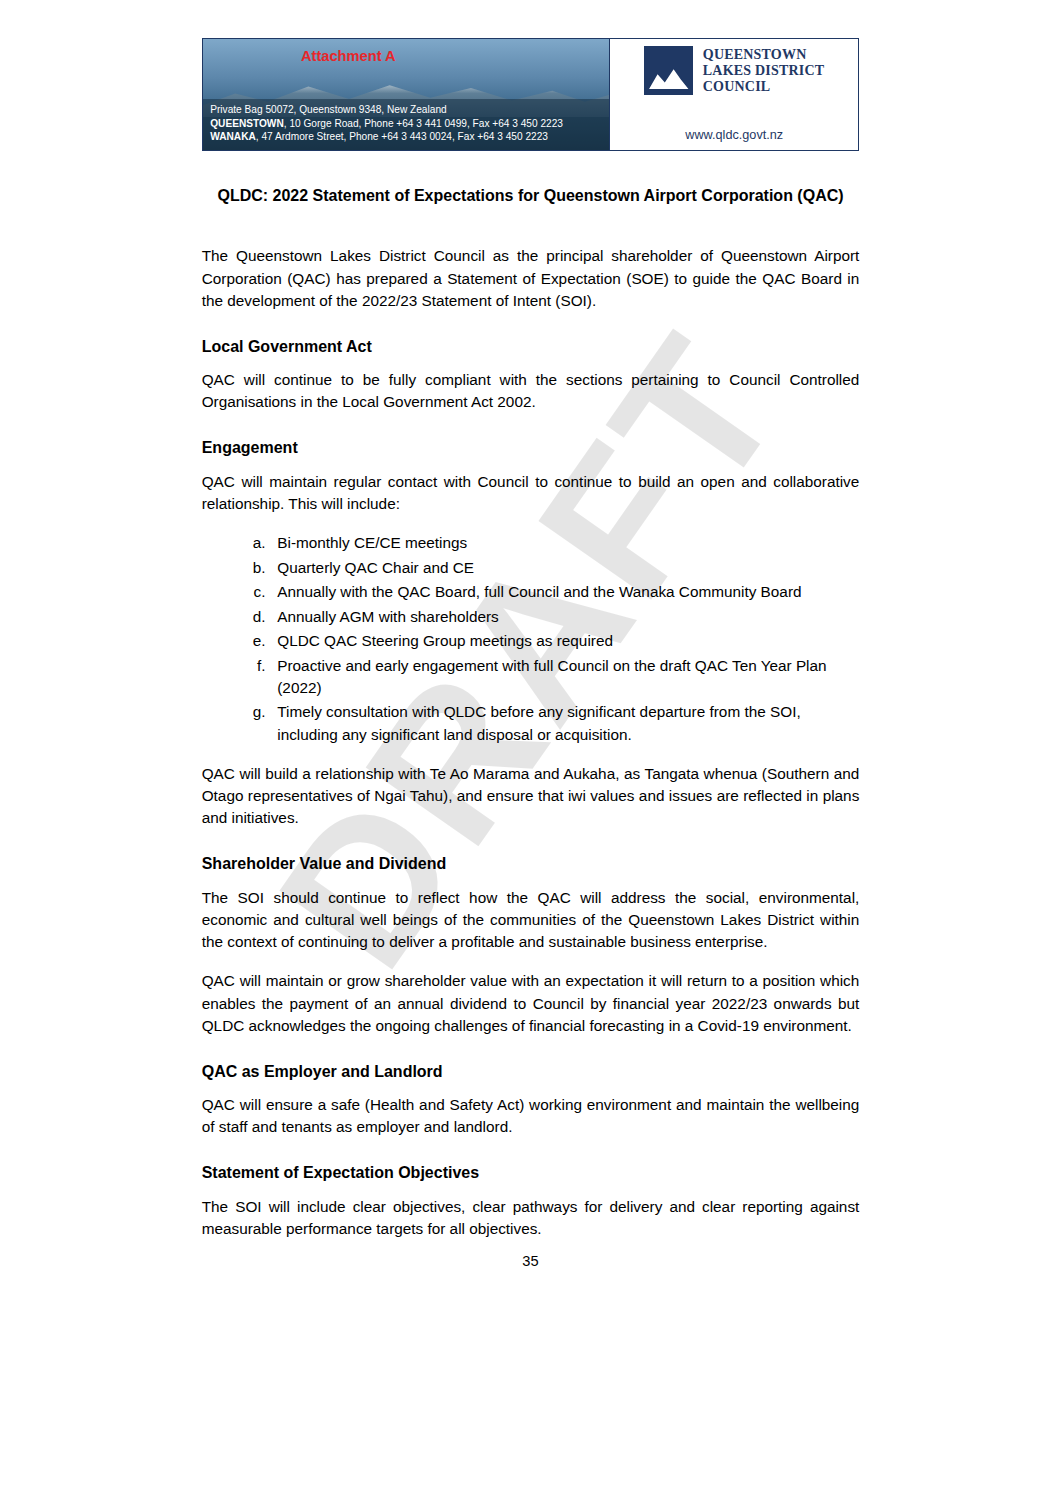DRAFT
Attachment A
Private Bag 50072, Queenstown 9348, New Zealand
QUEENSTOWN, 10 Gorge Road, Phone +64 3 441 0499, Fax +64 3 450 2223
WANAKA, 47 Ardmore Street, Phone +64 3 443 0024, Fax +64 3 450 2223
Queenstown
Lakes District
Council
www.qldc.govt.nz
QLDC: 2022 Statement of Expectations for Queenstown Airport Corporation (QAC)
The Queenstown Lakes District Council as the principal shareholder of Queenstown Airport Corporation (QAC) has prepared a Statement of Expectation (SOE) to guide the QAC Board in the development of the 2022/23 Statement of Intent (SOI).
Local Government Act
QAC will continue to be fully compliant with the sections pertaining to Council Controlled Organisations in the Local Government Act 2002.
Engagement
QAC will maintain regular contact with Council to continue to build an open and collaborative relationship. This will include:
Bi-monthly CE/CE meetings
Quarterly QAC Chair and CE
Annually with the QAC Board, full Council and the Wanaka Community Board
Annually AGM with shareholders
QLDC QAC Steering Group meetings as required
Proactive and early engagement with full Council on the draft QAC Ten Year Plan (2022)
Timely consultation with QLDC before any significant departure from the SOI, including any significant land disposal or acquisition.
QAC will build a relationship with Te Ao Marama and Aukaha, as Tangata whenua (Southern and Otago representatives of Ngai Tahu), and ensure that iwi values and issues are reflected in plans and initiatives.
Shareholder Value and Dividend
The SOI should continue to reflect how the QAC will address the social, environmental, economic and cultural well beings of the communities of the Queenstown Lakes District within the context of continuing to deliver a profitable and sustainable business enterprise.
QAC will maintain or grow shareholder value with an expectation it will return to a position which enables the payment of an annual dividend to Council by financial year 2022/23 onwards but QLDC acknowledges the ongoing challenges of financial forecasting in a Covid-19 environment.
QAC as Employer and Landlord
QAC will ensure a safe (Health and Safety Act) working environment and maintain the wellbeing of staff and tenants as employer and landlord.
Statement of Expectation Objectives
The SOI will include clear objectives, clear pathways for delivery and clear reporting against measurable performance targets for all objectives.
35